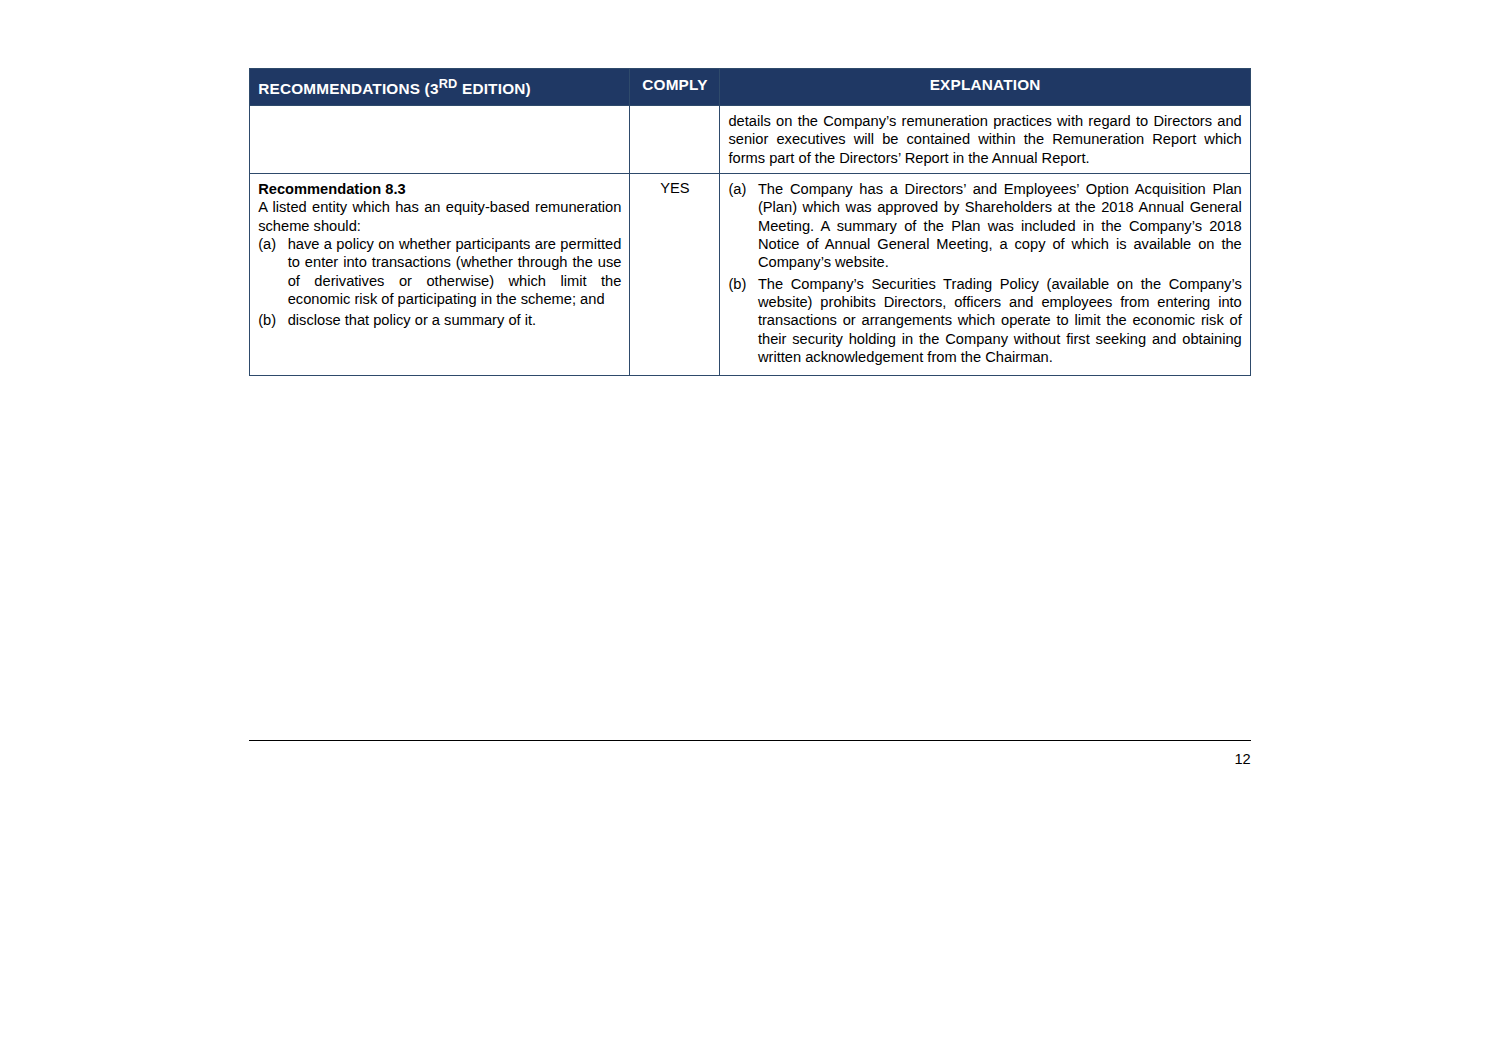| RECOMMENDATIONS (3 RD EDITION) | COMPLY | EXPLANATION |
| --- | --- | --- |
| | | details on the Company’s remuneration practices with regard to Directors and senior executives will be contained within the Remuneration Report which forms part of the Directors’ Report in the Annual Report. |
| Recommendation 8.3 A listed entity which has an equity-based remuneration scheme should: (a) have a policy on whether participants are permitted to enter into transactions (whether through the use of derivatives or otherwise) which limit the economic risk of participating in the scheme; and (b) disclose that policy or a summary of it. | YES | (a) The Company has a Directors’ and Employees’ Option Acquisition Plan (Plan) which was approved by Shareholders at the 2018 Annual General Meeting. A summary of the Plan was included in the Company’s 2018 Notice of Annual General Meeting, a copy of which is available on the Company’s website. (b) The Company’s Securities Trading Policy (available on the Company’s website) prohibits Directors, officers and employees from entering into transactions or arrangements which operate to limit the economic risk of their security holding in the Company without first seeking and obtaining written acknowledgement from the Chairman. |
12